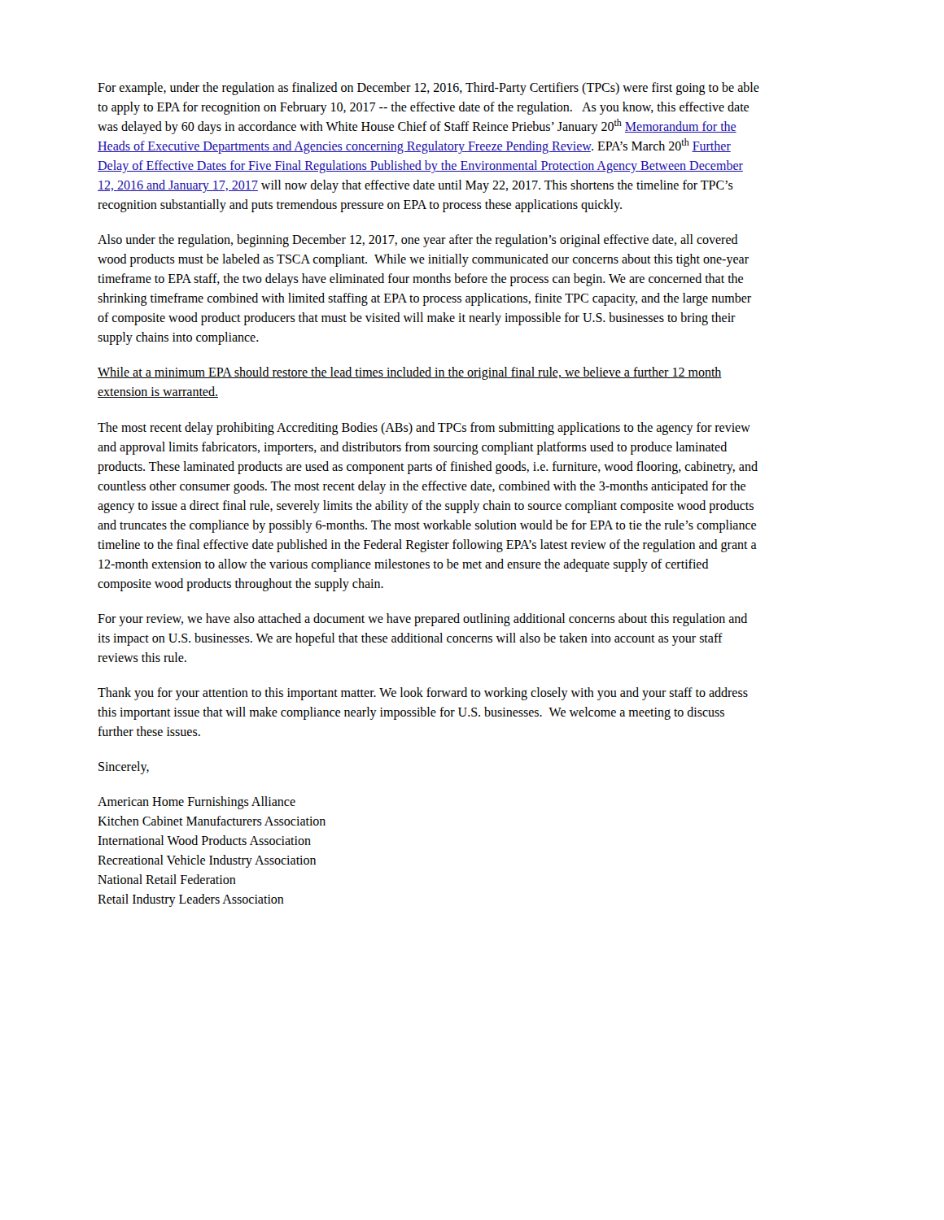For example, under the regulation as finalized on December 12, 2016, Third-Party Certifiers (TPCs) were first going to be able to apply to EPA for recognition on February 10, 2017 -- the effective date of the regulation. As you know, this effective date was delayed by 60 days in accordance with White House Chief of Staff Reince Priebus’ January 20th Memorandum for the Heads of Executive Departments and Agencies concerning Regulatory Freeze Pending Review. EPA’s March 20th Further Delay of Effective Dates for Five Final Regulations Published by the Environmental Protection Agency Between December 12, 2016 and January 17, 2017 will now delay that effective date until May 22, 2017. This shortens the timeline for TPC’s recognition substantially and puts tremendous pressure on EPA to process these applications quickly.
Also under the regulation, beginning December 12, 2017, one year after the regulation’s original effective date, all covered wood products must be labeled as TSCA compliant. While we initially communicated our concerns about this tight one-year timeframe to EPA staff, the two delays have eliminated four months before the process can begin. We are concerned that the shrinking timeframe combined with limited staffing at EPA to process applications, finite TPC capacity, and the large number of composite wood product producers that must be visited will make it nearly impossible for U.S. businesses to bring their supply chains into compliance.
While at a minimum EPA should restore the lead times included in the original final rule, we believe a further 12 month extension is warranted.
The most recent delay prohibiting Accrediting Bodies (ABs) and TPCs from submitting applications to the agency for review and approval limits fabricators, importers, and distributors from sourcing compliant platforms used to produce laminated products. These laminated products are used as component parts of finished goods, i.e. furniture, wood flooring, cabinetry, and countless other consumer goods. The most recent delay in the effective date, combined with the 3-months anticipated for the agency to issue a direct final rule, severely limits the ability of the supply chain to source compliant composite wood products and truncates the compliance by possibly 6-months. The most workable solution would be for EPA to tie the rule’s compliance timeline to the final effective date published in the Federal Register following EPA’s latest review of the regulation and grant a 12-month extension to allow the various compliance milestones to be met and ensure the adequate supply of certified composite wood products throughout the supply chain.
For your review, we have also attached a document we have prepared outlining additional concerns about this regulation and its impact on U.S. businesses. We are hopeful that these additional concerns will also be taken into account as your staff reviews this rule.
Thank you for your attention to this important matter. We look forward to working closely with you and your staff to address this important issue that will make compliance nearly impossible for U.S. businesses. We welcome a meeting to discuss further these issues.
Sincerely,
American Home Furnishings Alliance
Kitchen Cabinet Manufacturers Association
International Wood Products Association
Recreational Vehicle Industry Association
National Retail Federation
Retail Industry Leaders Association